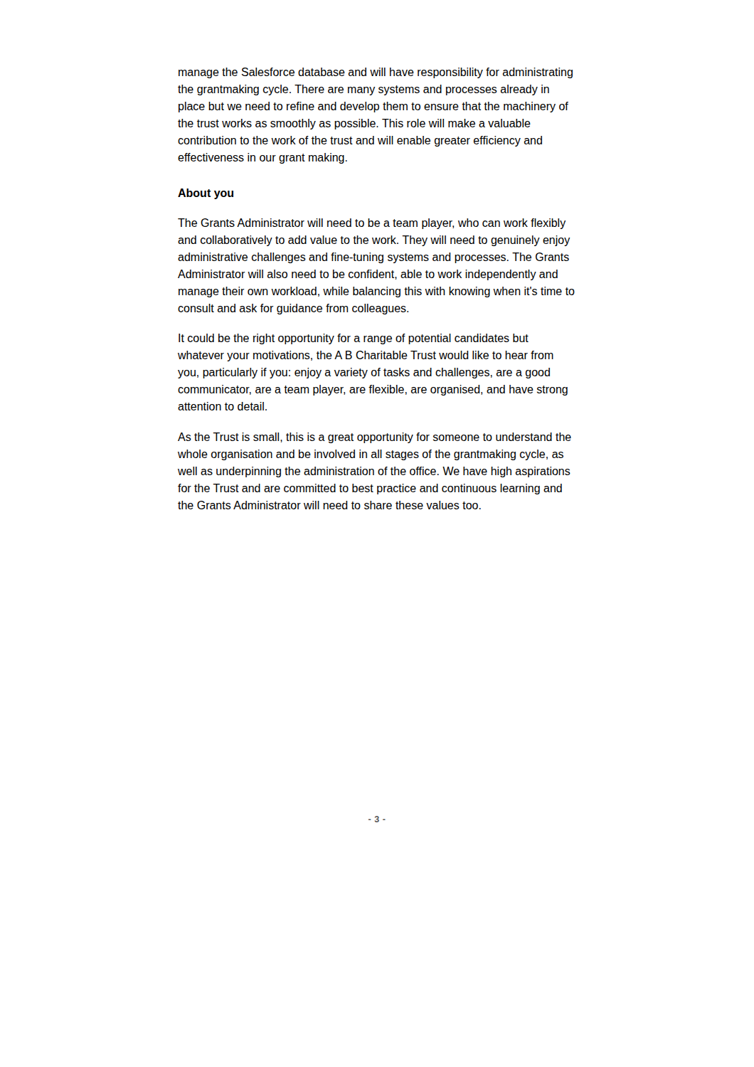manage the Salesforce database and will have responsibility for administrating the grantmaking cycle. There are many systems and processes already in place but we need to refine and develop them to ensure that the machinery of the trust works as smoothly as possible. This role will make a valuable contribution to the work of the trust and will enable greater efficiency and effectiveness in our grant making.
About you
The Grants Administrator will need to be a team player, who can work flexibly and collaboratively to add value to the work. They will need to genuinely enjoy administrative challenges and fine-tuning systems and processes. The Grants Administrator will also need to be confident, able to work independently and manage their own workload, while balancing this with knowing when it's time to consult and ask for guidance from colleagues.
It could be the right opportunity for a range of potential candidates but whatever your motivations, the A B Charitable Trust would like to hear from you, particularly if you: enjoy a variety of tasks and challenges, are a good communicator, are a team player, are flexible, are organised, and have strong attention to detail.
As the Trust is small, this is a great opportunity for someone to understand the whole organisation and be involved in all stages of the grantmaking cycle, as well as underpinning the administration of the office. We have high aspirations for the Trust and are committed to best practice and continuous learning and the Grants Administrator will need to share these values too.
- 3 -